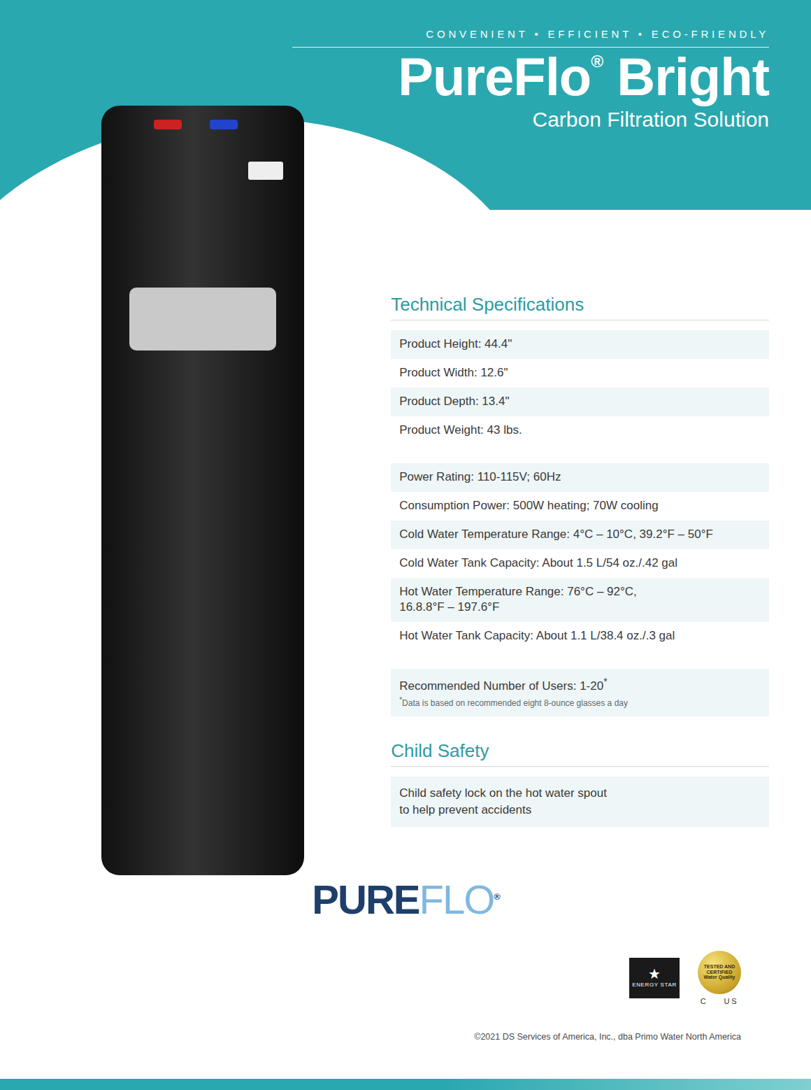Convenient • Efficient • Eco-Friendly
PureFlo® Bright
Carbon Filtration Solution
Technical Specifications
| Product Height: 44.4" |
| Product Width: 12.6" |
| Product Depth: 13.4" |
| Product Weight: 43 lbs. |
| Power Rating: 110-115V; 60Hz |
| Consumption Power: 500W heating; 70W cooling |
| Cold Water Temperature Range: 4°C – 10°C, 39.2°F – 50°F |
| Cold Water Tank Capacity: About 1.5 L/54 oz./.42 gal |
| Hot Water Temperature Range: 76°C – 92°C, 16.8.8°F – 197.6°F |
| Hot Water Tank Capacity: About 1.1 L/38.4 oz./.3 gal |
Recommended Number of Users: 1-20* *Data is based on recommended eight 8-ounce glasses a day
Child Safety
Child safety lock on the hot water spout
to help prevent accidents
PUREFLO®
★ ENERGY STAR
TESTED AND CERTIFIED
Water Quality
C US
©2021 DS Services of America, Inc., dba Primo Water North America